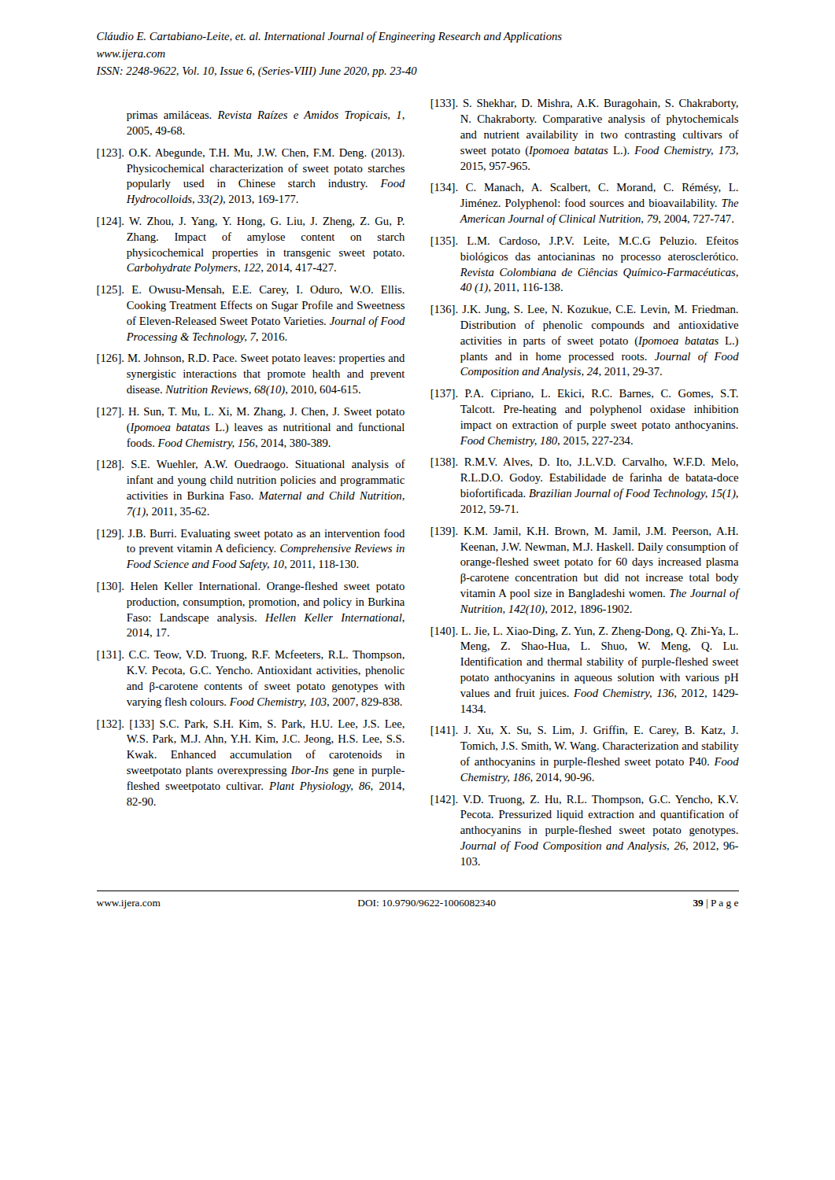Cláudio E. Cartabiano-Leite, et. al. International Journal of Engineering Research and Applications
www.ijera.com
ISSN: 2248-9622, Vol. 10, Issue 6, (Series-VIII) June 2020, pp. 23-40
primas amiláceas. Revista Raízes e Amidos Tropicais, 1, 2005, 49-68.
O.K. Abegunde, T.H. Mu, J.W. Chen, F.M. Deng. (2013). Physicochemical characterization of sweet potato starches popularly used in Chinese starch industry. Food Hydrocolloids, 33(2), 2013, 169-177.
W. Zhou, J. Yang, Y. Hong, G. Liu, J. Zheng, Z. Gu, P. Zhang. Impact of amylose content on starch physicochemical properties in transgenic sweet potato. Carbohydrate Polymers, 122, 2014, 417-427.
E. Owusu-Mensah, E.E. Carey, I. Oduro, W.O. Ellis. Cooking Treatment Effects on Sugar Profile and Sweetness of Eleven-Released Sweet Potato Varieties. Journal of Food Processing & Technology, 7, 2016.
M. Johnson, R.D. Pace. Sweet potato leaves: properties and synergistic interactions that promote health and prevent disease. Nutrition Reviews, 68(10), 2010, 604-615.
H. Sun, T. Mu, L. Xi, M. Zhang, J. Chen, J. Sweet potato (Ipomoea batatas L.) leaves as nutritional and functional foods. Food Chemistry, 156, 2014, 380-389.
S.E. Wuehler, A.W. Ouedraogo. Situational analysis of infant and young child nutrition policies and programmatic activities in Burkina Faso. Maternal and Child Nutrition, 7(1), 2011, 35-62.
J.B. Burri. Evaluating sweet potato as an intervention food to prevent vitamin A deficiency. Comprehensive Reviews in Food Science and Food Safety, 10, 2011, 118-130.
Helen Keller International. Orange-fleshed sweet potato production, consumption, promotion, and policy in Burkina Faso: Landscape analysis. Hellen Keller International, 2014, 17.
C.C. Teow, V.D. Truong, R.F. Mcfeeters, R.L. Thompson, K.V. Pecota, G.C. Yencho. Antioxidant activities, phenolic and β-carotene contents of sweet potato genotypes with varying flesh colours. Food Chemistry, 103, 2007, 829-838.
[133] S.C. Park, S.H. Kim, S. Park, H.U. Lee, J.S. Lee, W.S. Park, M.J. Ahn, Y.H. Kim, J.C. Jeong, H.S. Lee, S.S. Kwak. Enhanced accumulation of carotenoids in sweetpotato plants overexpressing Ibor-Ins gene in purple-fleshed sweetpotato cultivar. Plant Physiology, 86, 2014, 82-90.
S. Shekhar, D. Mishra, A.K. Buragohain, S. Chakraborty, N. Chakraborty. Comparative analysis of phytochemicals and nutrient availability in two contrasting cultivars of sweet potato (Ipomoea batatas L.). Food Chemistry, 173, 2015, 957-965.
C. Manach, A. Scalbert, C. Morand, C. Rémésy, L. Jiménez. Polyphenol: food sources and bioavailability. The American Journal of Clinical Nutrition, 79, 2004, 727-747.
L.M. Cardoso, J.P.V. Leite, M.C.G Peluzio. Efeitos biológicos das antocianinas no processo aterosclerótico. Revista Colombiana de Ciências Químico-Farmacéuticas, 40 (1), 2011, 116-138.
J.K. Jung, S. Lee, N. Kozukue, C.E. Levin, M. Friedman. Distribution of phenolic compounds and antioxidative activities in parts of sweet potato (Ipomoea batatas L.) plants and in home processed roots. Journal of Food Composition and Analysis, 24, 2011, 29-37.
P.A. Cipriano, L. Ekici, R.C. Barnes, C. Gomes, S.T. Talcott. Pre-heating and polyphenol oxidase inhibition impact on extraction of purple sweet potato anthocyanins. Food Chemistry, 180, 2015, 227-234.
R.M.V. Alves, D. Ito, J.L.V.D. Carvalho, W.F.D. Melo, R.L.D.O. Godoy. Estabilidade de farinha de batata-doce biofortificada. Brazilian Journal of Food Technology, 15(1), 2012, 59-71.
K.M. Jamil, K.H. Brown, M. Jamil, J.M. Peerson, A.H. Keenan, J.W. Newman, M.J. Haskell. Daily consumption of orange-fleshed sweet potato for 60 days increased plasma β-carotene concentration but did not increase total body vitamin A pool size in Bangladeshi women. The Journal of Nutrition, 142(10), 2012, 1896-1902.
L. Jie, L. Xiao-Ding, Z. Yun, Z. Zheng-Dong, Q. Zhi-Ya, L. Meng, Z. Shao-Hua, L. Shuo, W. Meng, Q. Lu. Identification and thermal stability of purple-fleshed sweet potato anthocyanins in aqueous solution with various pH values and fruit juices. Food Chemistry, 136, 2012, 1429-1434.
J. Xu, X. Su, S. Lim, J. Griffin, E. Carey, B. Katz, J. Tomich, J.S. Smith, W. Wang. Characterization and stability of anthocyanins in purple-fleshed sweet potato P40. Food Chemistry, 186, 2014, 90-96.
V.D. Truong, Z. Hu, R.L. Thompson, G.C. Yencho, K.V. Pecota. Pressurized liquid extraction and quantification of anthocyanins in purple-fleshed sweet potato genotypes. Journal of Food Composition and Analysis, 26, 2012, 96-103.
www.ijera.com DOI: 10.9790/9622-1006082340 39 | P a g e